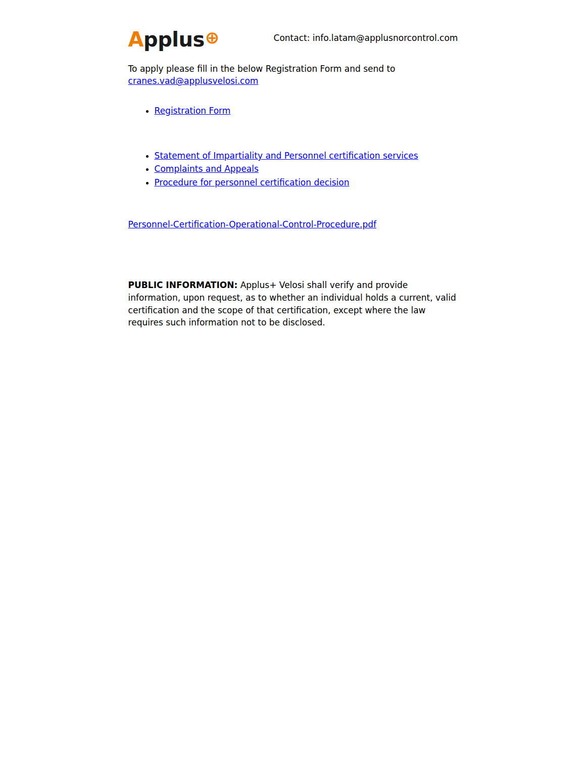Applus⊕
Contact: info.latam@applusnorcontrol.com
To apply please fill in the below Registration Form and send to cranes.vad@applusvelosi.com
Registration Form
Statement of Impartiality and Personnel certification services
Complaints and Appeals
Procedure for personnel certification decision
Personnel-Certification-Operational-Control-Procedure.pdf
PUBLIC INFORMATION: Applus+ Velosi shall verify and provide information, upon request, as to whether an individual holds a current, valid certification and the scope of that certification, except where the law requires such information not to be disclosed.